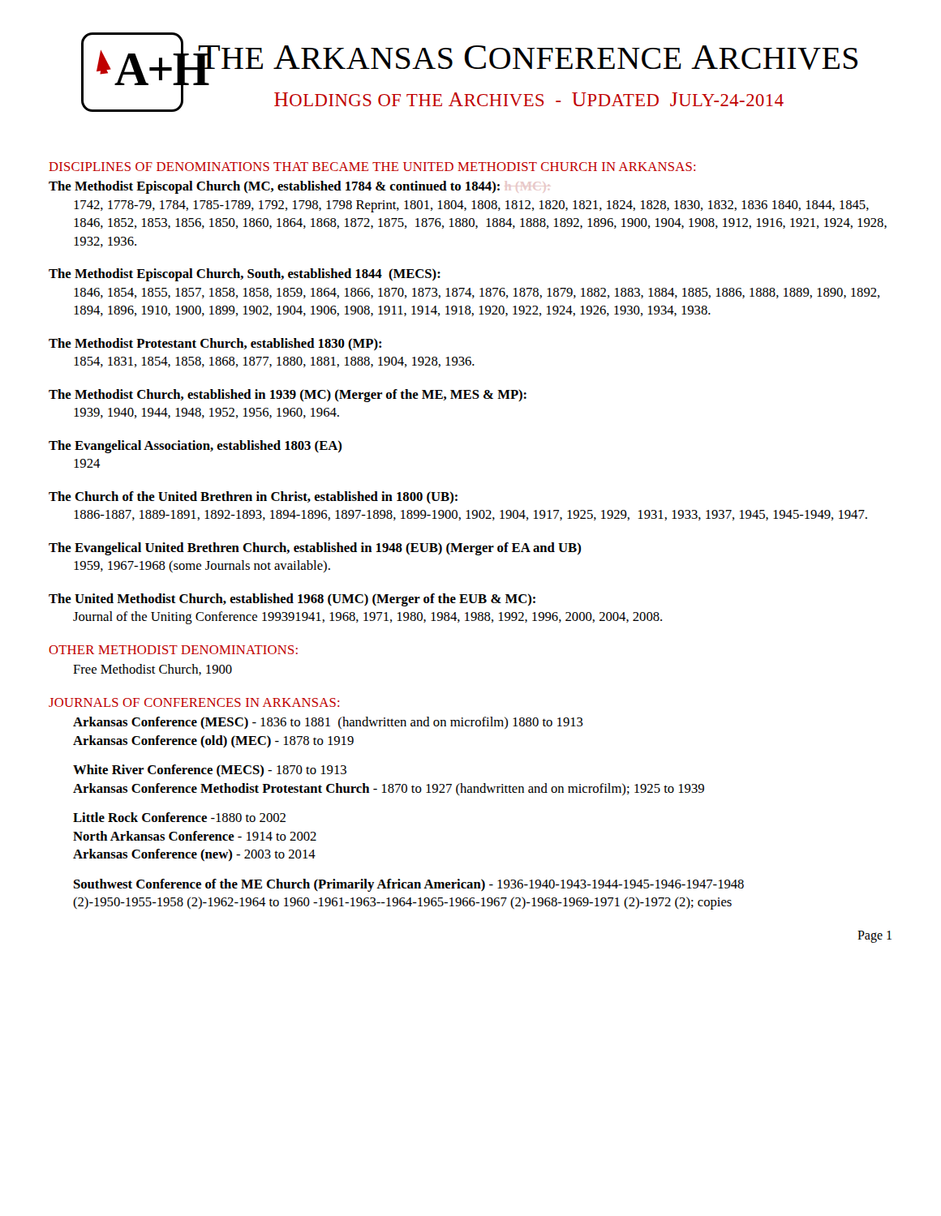A+H
THE ARKANSAS CONFERENCE ARCHIVES
HOLDINGS OF THE ARCHIVES - UPDATED JULY-24-2014
DISCIPLINES OF DENOMINATIONS THAT BECAME THE UNITED METHODIST CHURCH IN ARKANSAS:
The Methodist Episcopal Church (MC, established 1784 & continued to 1844): h (MC):
1742, 1778-79, 1784, 1785-1789, 1792, 1798, 1798 Reprint, 1801, 1804, 1808, 1812, 1820, 1821, 1824, 1828, 1830, 1832, 1836 1840, 1844, 1845, 1846, 1852, 1853, 1856, 1850, 1860, 1864, 1868, 1872, 1875, 1876, 1880, 1884, 1888, 1892, 1896, 1900, 1904, 1908, 1912, 1916, 1921, 1924, 1928, 1932, 1936.
The Methodist Episcopal Church, South, established 1844 (MECS):
1846, 1854, 1855, 1857, 1858, 1858, 1859, 1864, 1866, 1870, 1873, 1874, 1876, 1878, 1879, 1882, 1883, 1884, 1885, 1886, 1888, 1889, 1890, 1892, 1894, 1896, 1910, 1900, 1899, 1902, 1904, 1906, 1908, 1911, 1914, 1918, 1920, 1922, 1924, 1926, 1930, 1934, 1938.
The Methodist Protestant Church, established 1830 (MP):
1854, 1831, 1854, 1858, 1868, 1877, 1880, 1881, 1888, 1904, 1928, 1936.
The Methodist Church, established in 1939 (MC) (Merger of the ME, MES & MP):
1939, 1940, 1944, 1948, 1952, 1956, 1960, 1964.
The Evangelical Association, established 1803 (EA)
1924
The Church of the United Brethren in Christ, established in 1800 (UB):
1886-1887, 1889-1891, 1892-1893, 1894-1896, 1897-1898, 1899-1900, 1902, 1904, 1917, 1925, 1929, 1931, 1933, 1937, 1945, 1945-1949, 1947.
The Evangelical United Brethren Church, established in 1948 (EUB) (Merger of EA and UB)
1959, 1967-1968 (some Journals not available).
The United Methodist Church, established 1968 (UMC) (Merger of the EUB & MC):
Journal of the Uniting Conference 199391941, 1968, 1971, 1980, 1984, 1988, 1992, 1996, 2000, 2004, 2008.
OTHER METHODIST DENOMINATIONS:
Free Methodist Church, 1900
JOURNALS OF CONFERENCES IN ARKANSAS:
Arkansas Conference (MESC) - 1836 to 1881 (handwritten and on microfilm) 1880 to 1913
Arkansas Conference (old) (MEC) - 1878 to 1919
White River Conference (MECS) - 1870 to 1913
Arkansas Conference Methodist Protestant Church - 1870 to 1927 (handwritten and on microfilm); 1925 to 1939
Little Rock Conference -1880 to 2002
North Arkansas Conference - 1914 to 2002
Arkansas Conference (new) - 2003 to 2014
Southwest Conference of the ME Church (Primarily African American) - 1936-1940-1943-1944-1945-1946-1947-1948
(2)-1950-1955-1958 (2)-1962-1964 to 1960 -1961-1963--1964-1965-1966-1967 (2)-1968-1969-1971 (2)-1972 (2); copies
Page 1